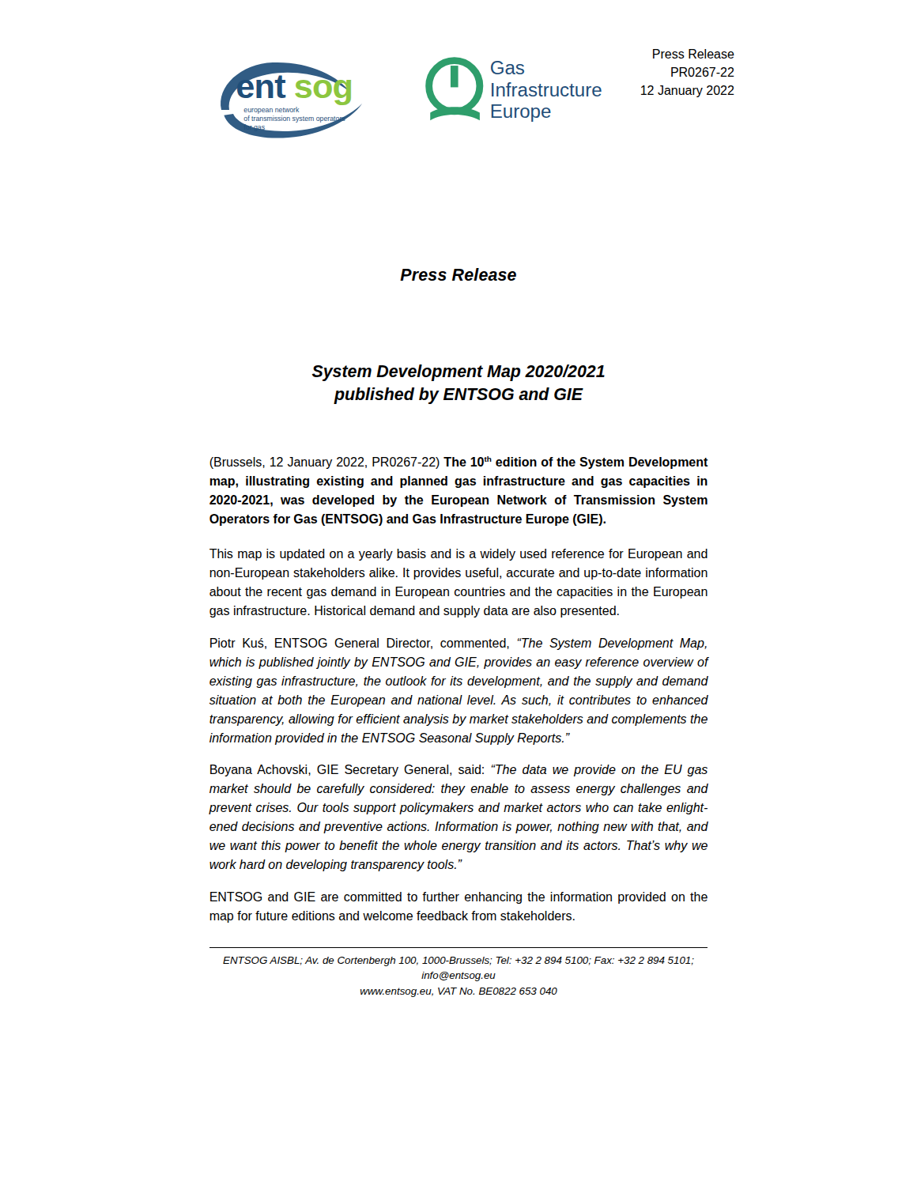ent sog european network of transmission system operators for gas Gas Infrastructure Europe
Press Release
PR0267-22
12 January 2022
Press Release
System Development Map 2020/2021
published by ENTSOG and GIE
(Brussels, 12 January 2022, PR0267-22) The 10th edition of the System Development map, illustrating existing and planned gas infrastructure and gas capacities in 2020-2021, was developed by the European Network of Transmission System Operators for Gas (ENTSOG) and Gas Infrastructure Europe (GIE).
This map is updated on a yearly basis and is a widely used reference for European and non-European stakeholders alike. It provides useful, accurate and up-to-date information about the recent gas demand in European countries and the capacities in the European gas infrastructure. Historical demand and supply data are also presented.
Piotr Kuś, ENTSOG General Director, commented, “The System Development Map, which is published jointly by ENTSOG and GIE, provides an easy reference overview of existing gas infrastructure, the outlook for its development, and the supply and demand situation at both the European and national level. As such, it contributes to enhanced transparency, allowing for efficient analysis by market stakeholders and complements the information provided in the ENTSOG Seasonal Supply Reports.”
Boyana Achovski, GIE Secretary General, said: “The data we provide on the EU gas market should be carefully considered: they enable to assess energy challenges and prevent crises. Our tools support policymakers and market actors who can take enlightened decisions and preventive actions. Information is power, nothing new with that, and we want this power to benefit the whole energy transition and its actors. That’s why we work hard on developing transparency tools.”
ENTSOG and GIE are committed to further enhancing the information provided on the map for future editions and welcome feedback from stakeholders.
ENTSOG AISBL; Av. de Cortenbergh 100, 1000-Brussels; Tel: +32 2 894 5100; Fax: +32 2 894 5101; info@entsog.eu
www.entsog.eu, VAT No. BE0822 653 040